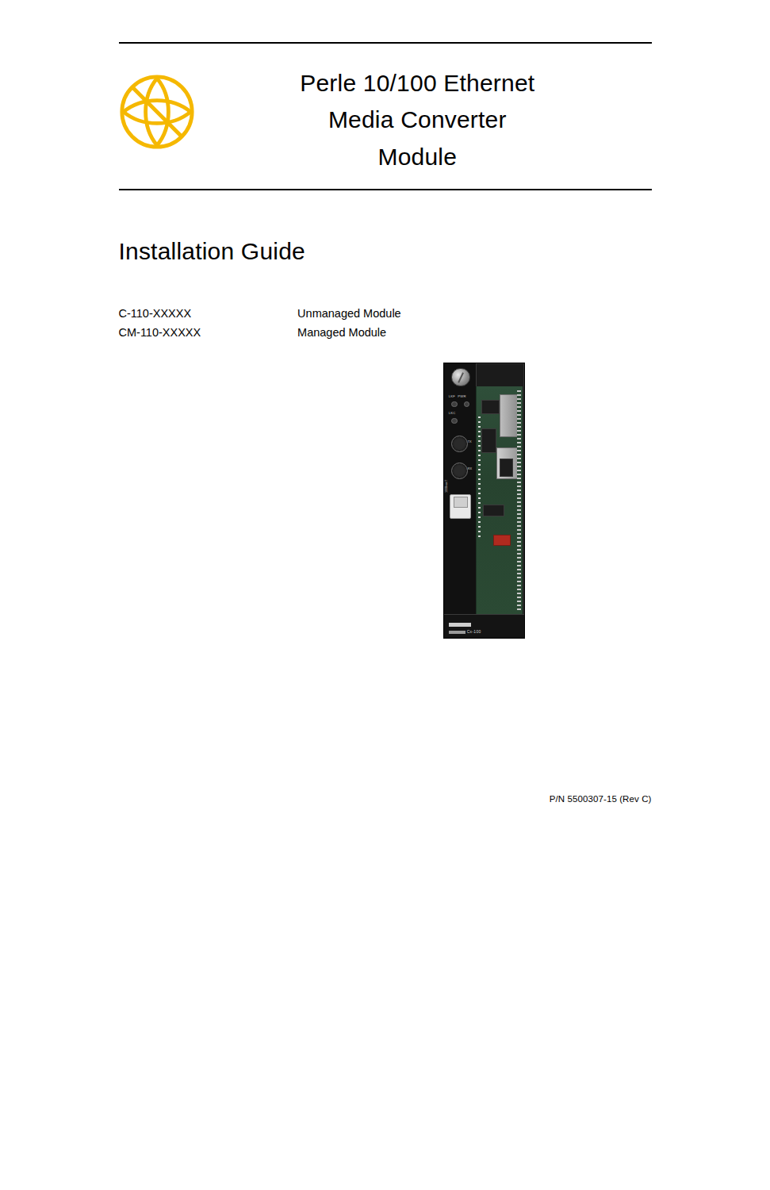Perle 10/100 Ethernet Media Converter Module
Installation Guide
| C-110-XXXXX | Unmanaged Module |
| CM-110-XXXXX | Managed Module |
LKF PWR
LKC
TX
RX
100BaseT
Cx-100
P/N 5500307-15 (Rev C)